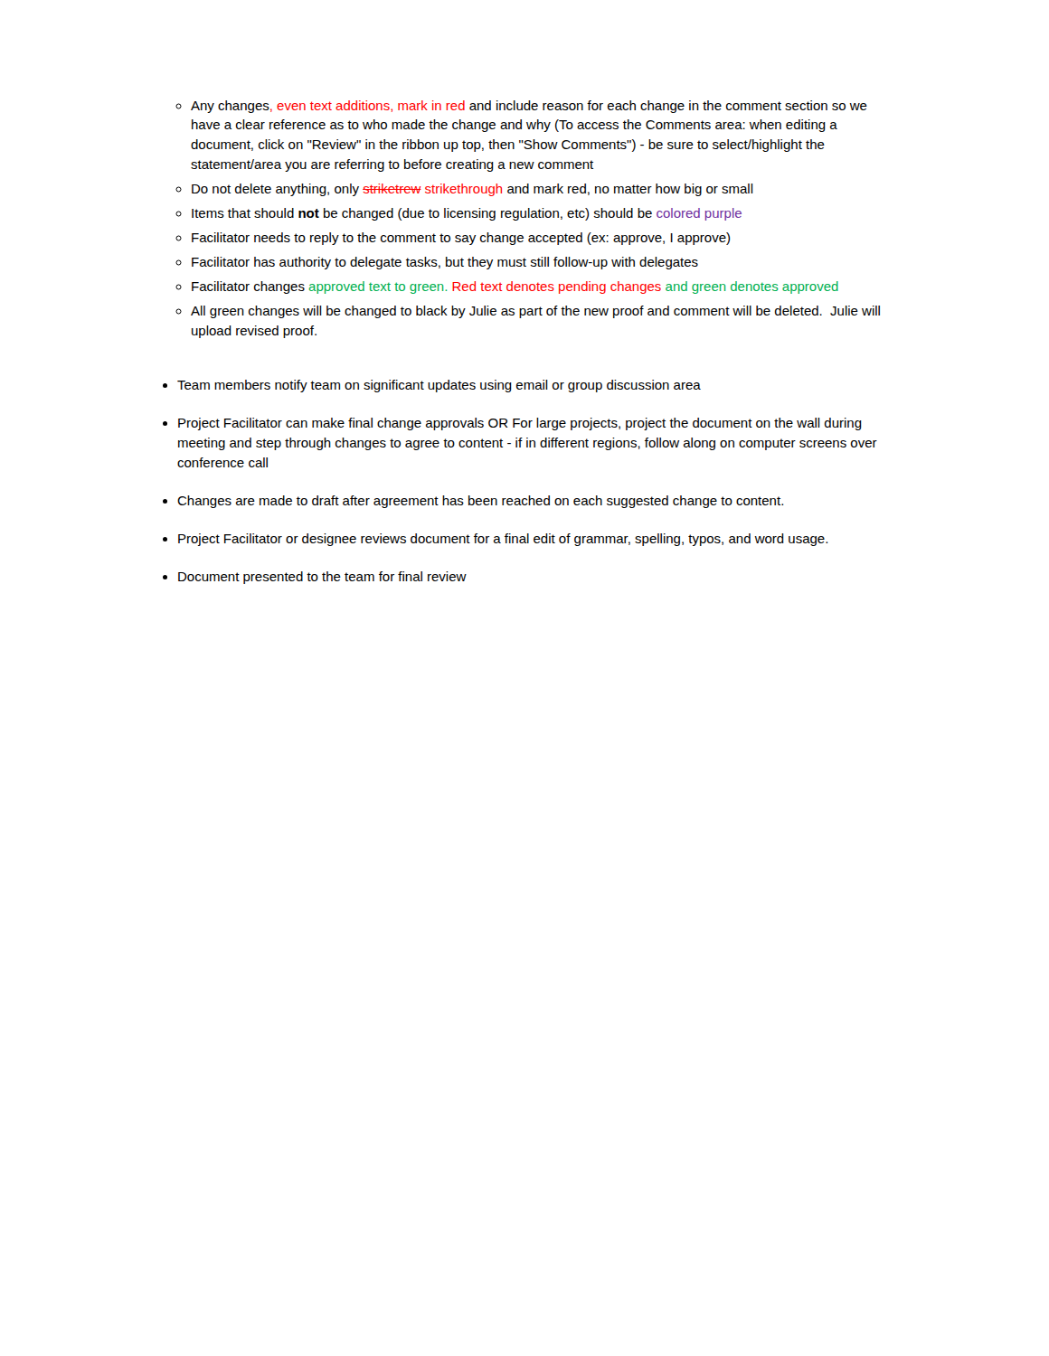Any changes, even text additions, mark in red and include reason for each change in the comment section so we have a clear reference as to who made the change and why (To access the Comments area: when editing a document, click on "Review" in the ribbon up top, then "Show Comments") - be sure to select/highlight the statement/area you are referring to before creating a new comment
Do not delete anything, only striketrew strikethrough and mark red, no matter how big or small
Items that should not be changed (due to licensing regulation, etc) should be colored purple
Facilitator needs to reply to the comment to say change accepted (ex: approve, I approve)
Facilitator has authority to delegate tasks, but they must still follow-up with delegates
Facilitator changes approved text to green. Red text denotes pending changes and green denotes approved
All green changes will be changed to black by Julie as part of the new proof and comment will be deleted. Julie will upload revised proof.
Team members notify team on significant updates using email or group discussion area
Project Facilitator can make final change approvals OR For large projects, project the document on the wall during meeting and step through changes to agree to content - if in different regions, follow along on computer screens over conference call
Changes are made to draft after agreement has been reached on each suggested change to content.
Project Facilitator or designee reviews document for a final edit of grammar, spelling, typos, and word usage.
Document presented to the team for final review